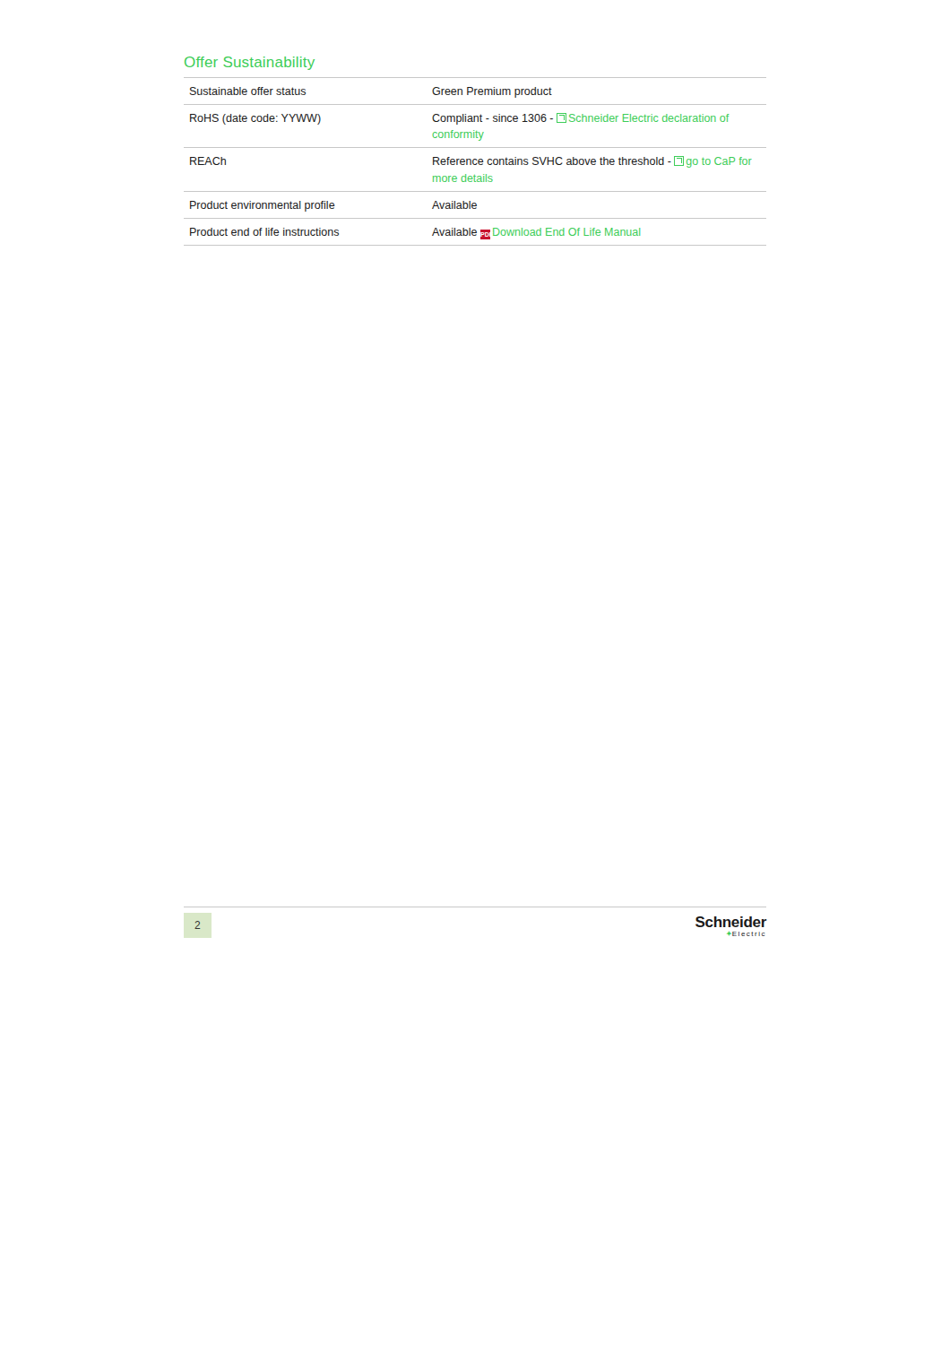Offer Sustainability
| Sustainable offer status | Green Premium product |
| RoHS (date code: YYWW) | Compliant - since 1306 - Schneider Electric declaration of conformity |
| REACh | Reference contains SVHC above the threshold - go to CaP for more details |
| Product environmental profile | Available |
| Product end of life instructions | Available PDF Download End Of Life Manual |
2
Schneider
✦Electric